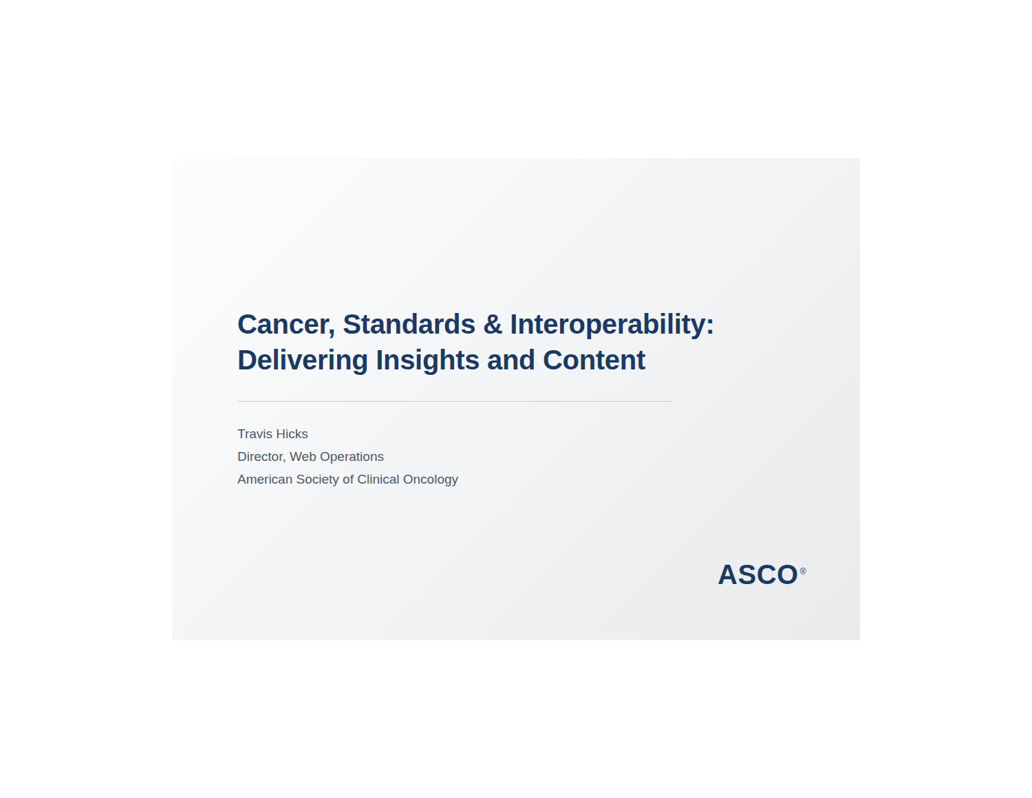Cancer, Standards & Interoperability:
Delivering Insights and Content
Travis Hicks
Director, Web Operations
American Society of Clinical Oncology
ASCO®